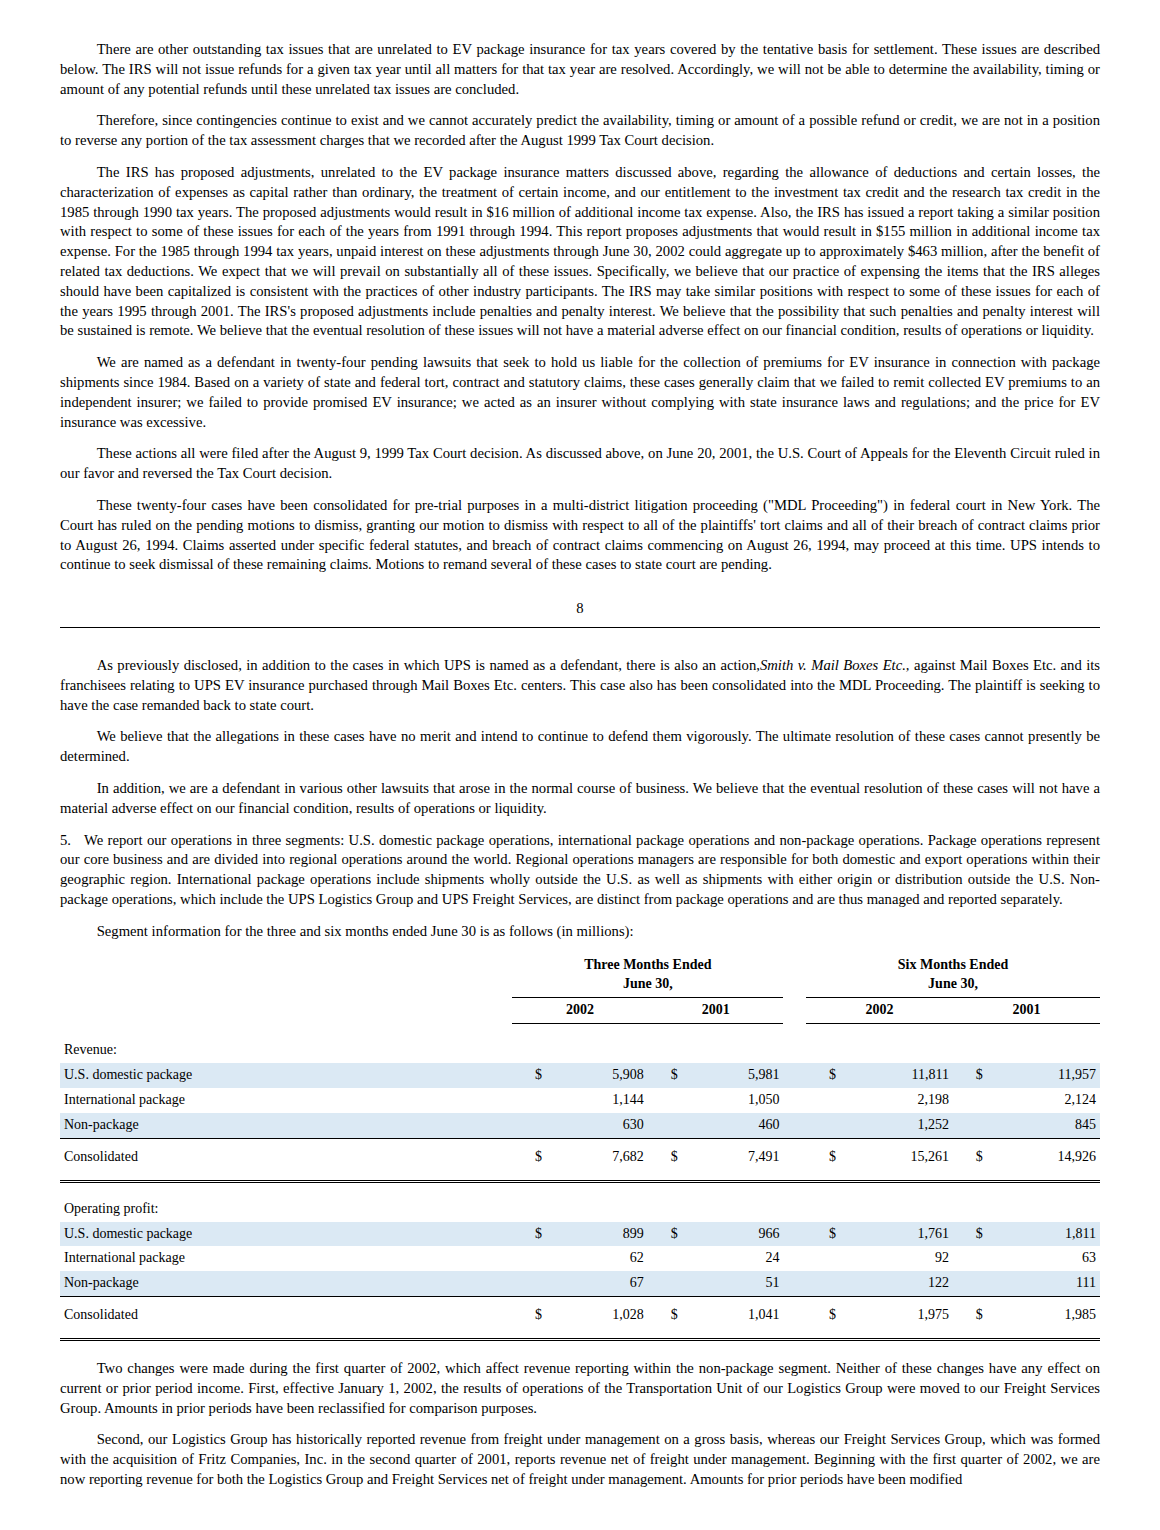There are other outstanding tax issues that are unrelated to EV package insurance for tax years covered by the tentative basis for settlement. These issues are described below. The IRS will not issue refunds for a given tax year until all matters for that tax year are resolved. Accordingly, we will not be able to determine the availability, timing or amount of any potential refunds until these unrelated tax issues are concluded.
Therefore, since contingencies continue to exist and we cannot accurately predict the availability, timing or amount of a possible refund or credit, we are not in a position to reverse any portion of the tax assessment charges that we recorded after the August 1999 Tax Court decision.
The IRS has proposed adjustments, unrelated to the EV package insurance matters discussed above, regarding the allowance of deductions and certain losses, the characterization of expenses as capital rather than ordinary, the treatment of certain income, and our entitlement to the investment tax credit and the research tax credit in the 1985 through 1990 tax years. The proposed adjustments would result in $16 million of additional income tax expense. Also, the IRS has issued a report taking a similar position with respect to some of these issues for each of the years from 1991 through 1994. This report proposes adjustments that would result in $155 million in additional income tax expense. For the 1985 through 1994 tax years, unpaid interest on these adjustments through June 30, 2002 could aggregate up to approximately $463 million, after the benefit of related tax deductions. We expect that we will prevail on substantially all of these issues. Specifically, we believe that our practice of expensing the items that the IRS alleges should have been capitalized is consistent with the practices of other industry participants. The IRS may take similar positions with respect to some of these issues for each of the years 1995 through 2001. The IRS's proposed adjustments include penalties and penalty interest. We believe that the possibility that such penalties and penalty interest will be sustained is remote. We believe that the eventual resolution of these issues will not have a material adverse effect on our financial condition, results of operations or liquidity.
We are named as a defendant in twenty-four pending lawsuits that seek to hold us liable for the collection of premiums for EV insurance in connection with package shipments since 1984. Based on a variety of state and federal tort, contract and statutory claims, these cases generally claim that we failed to remit collected EV premiums to an independent insurer; we failed to provide promised EV insurance; we acted as an insurer without complying with state insurance laws and regulations; and the price for EV insurance was excessive.
These actions all were filed after the August 9, 1999 Tax Court decision. As discussed above, on June 20, 2001, the U.S. Court of Appeals for the Eleventh Circuit ruled in our favor and reversed the Tax Court decision.
These twenty-four cases have been consolidated for pre-trial purposes in a multi-district litigation proceeding ("MDL Proceeding") in federal court in New York. The Court has ruled on the pending motions to dismiss, granting our motion to dismiss with respect to all of the plaintiffs' tort claims and all of their breach of contract claims prior to August 26, 1994. Claims asserted under specific federal statutes, and breach of contract claims commencing on August 26, 1994, may proceed at this time. UPS intends to continue to seek dismissal of these remaining claims. Motions to remand several of these cases to state court are pending.
8
As previously disclosed, in addition to the cases in which UPS is named as a defendant, there is also an action,Smith v. Mail Boxes Etc., against Mail Boxes Etc. and its franchisees relating to UPS EV insurance purchased through Mail Boxes Etc. centers. This case also has been consolidated into the MDL Proceeding. The plaintiff is seeking to have the case remanded back to state court.
We believe that the allegations in these cases have no merit and intend to continue to defend them vigorously. The ultimate resolution of these cases cannot presently be determined.
In addition, we are a defendant in various other lawsuits that arose in the normal course of business. We believe that the eventual resolution of these cases will not have a material adverse effect on our financial condition, results of operations or liquidity.
5. We report our operations in three segments: U.S. domestic package operations, international package operations and non-package operations. Package operations represent our core business and are divided into regional operations around the world. Regional operations managers are responsible for both domestic and export operations within their geographic region. International package operations include shipments wholly outside the U.S. as well as shipments with either origin or distribution outside the U.S. Non-package operations, which include the UPS Logistics Group and UPS Freight Services, are distinct from package operations and are thus managed and reported separately.
Segment information for the three and six months ended June 30 is as follows (in millions):
| | Three Months Ended June 30, | | Six Months Ended June 30, |
| --- | --- | --- | --- |
| | 2002 | 2001 | | 2002 | 2001 |
| Revenue: | |
| U.S. domestic package | $ | 5,908 | $ | 5,981 | | $ | 11,811 | $ | 11,957 |
| International package | | 1,144 | | 1,050 | | | 2,198 | | 2,124 |
| Non-package | | 630 | | 460 | | | 1,252 | | 845 |
| Consolidated | $ | 7,682 | $ | 7,491 | | $ | 15,261 | $ | 14,926 |
| Operating profit: | |
| U.S. domestic package | $ | 899 | $ | 966 | | $ | 1,761 | $ | 1,811 |
| International package | | 62 | | 24 | | | 92 | | 63 |
| Non-package | | 67 | | 51 | | | 122 | | 111 |
| Consolidated | $ | 1,028 | $ | 1,041 | | $ | 1,975 | $ | 1,985 |
Two changes were made during the first quarter of 2002, which affect revenue reporting within the non-package segment. Neither of these changes have any effect on current or prior period income. First, effective January 1, 2002, the results of operations of the Transportation Unit of our Logistics Group were moved to our Freight Services Group. Amounts in prior periods have been reclassified for comparison purposes.
Second, our Logistics Group has historically reported revenue from freight under management on a gross basis, whereas our Freight Services Group, which was formed with the acquisition of Fritz Companies, Inc. in the second quarter of 2001, reports revenue net of freight under management. Beginning with the first quarter of 2002, we are now reporting revenue for both the Logistics Group and Freight Services net of freight under management. Amounts for prior periods have been modified